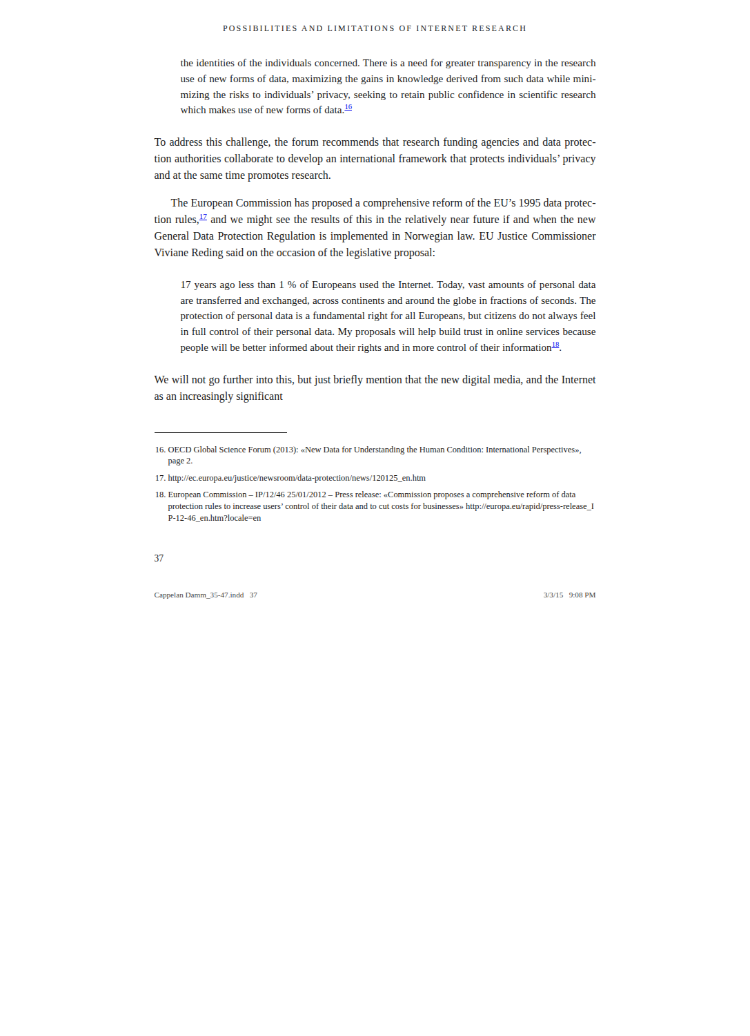Possibilities and Limitations of Internet Research
the identities of the individuals concerned. There is a need for greater transparency in the research use of new forms of data, maximizing the gains in knowledge derived from such data while minimizing the risks to individuals’ privacy, seeking to retain public confidence in scientific research which makes use of new forms of data.16
To address this challenge, the forum recommends that research funding agencies and data protection authorities collaborate to develop an international framework that protects individuals’ privacy and at the same time promotes research.
The European Commission has proposed a comprehensive reform of the EU’s 1995 data protection rules,17 and we might see the results of this in the relatively near future if and when the new General Data Protection Regulation is implemented in Norwegian law. EU Justice Commissioner Viviane Reding said on the occasion of the legislative proposal:
17 years ago less than 1 % of Europeans used the Internet. Today, vast amounts of personal data are transferred and exchanged, across continents and around the globe in fractions of seconds. The protection of personal data is a fundamental right for all Europeans, but citizens do not always feel in full control of their personal data. My proposals will help build trust in online services because people will be better informed about their rights and in more control of their information18.
We will not go further into this, but just briefly mention that the new digital media, and the Internet as an increasingly significant
OECD Global Science Forum (2013): «New Data for Understanding the Human Condition: International Perspectives», page 2.
http://ec.europa.eu/justice/newsroom/data-protection/news/120125_en.htm
European Commission – IP/12/46 25/01/2012 – Press release: «Commission proposes a comprehensive reform of data protection rules to increase users’ control of their data and to cut costs for businesses» http://europa.eu/rapid/press-release_IP-12-46_en.htm?locale=en
37
Cappelan Damm_35-47.indd 37 3/3/15 9:08 PM